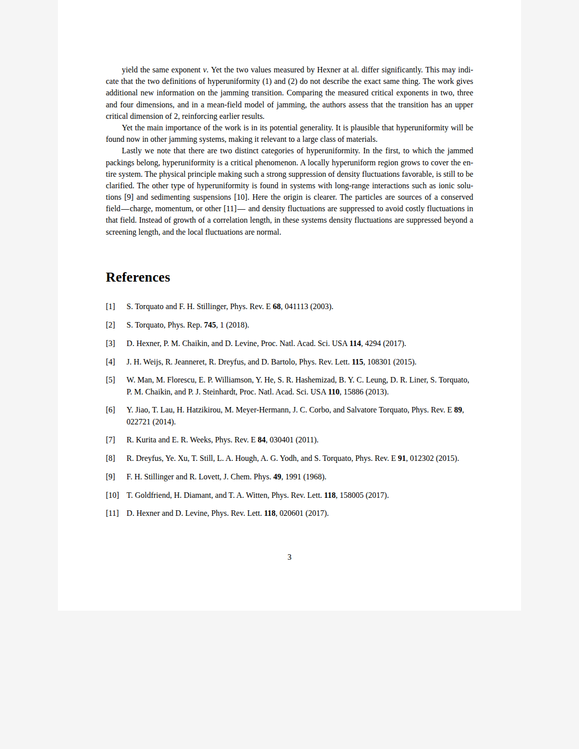yield the same exponent ν. Yet the two values measured by Hexner at al. differ significantly. This may indicate that the two definitions of hyperuniformity (1) and (2) do not describe the exact same thing. The work gives additional new information on the jamming transition. Comparing the measured critical exponents in two, three and four dimensions, and in a mean-field model of jamming, the authors assess that the transition has an upper critical dimension of 2, reinforcing earlier results.
Yet the main importance of the work is in its potential generality. It is plausible that hyperuniformity will be found now in other jamming systems, making it relevant to a large class of materials.
Lastly we note that there are two distinct categories of hyperuniformity. In the first, to which the jammed packings belong, hyperuniformity is a critical phenomenon. A locally hyperuniform region grows to cover the entire system. The physical principle making such a strong suppression of density fluctuations favorable, is still to be clarified. The other type of hyperuniformity is found in systems with long-range interactions such as ionic solutions [9] and sedimenting suspensions [10]. Here the origin is clearer. The particles are sources of a conserved field — charge, momentum, or other [11] —  and density fluctuations are suppressed to avoid costly fluctuations in that field. Instead of growth of a correlation length, in these systems density fluctuations are suppressed beyond a screening length, and the local fluctuations are normal.
References
S. Torquato and F. H. Stillinger, Phys. Rev. E 68, 041113 (2003).
S. Torquato, Phys. Rep. 745, 1 (2018).
D. Hexner, P. M. Chaikin, and D. Levine, Proc. Natl. Acad. Sci. USA 114, 4294 (2017).
J. H. Weijs, R. Jeanneret, R. Dreyfus, and D. Bartolo, Phys. Rev. Lett. 115, 108301 (2015).
W. Man, M. Florescu, E. P. Williamson, Y. He, S. R. Hashemizad, B. Y. C. Leung, D. R. Liner, S. Torquato, P. M. Chaikin, and P. J. Steinhardt, Proc. Natl. Acad. Sci. USA 110, 15886 (2013).
Y. Jiao, T. Lau, H. Hatzikirou, M. Meyer-Hermann, J. C. Corbo, and Salvatore Torquato, Phys. Rev. E 89, 022721 (2014).
R. Kurita and E. R. Weeks, Phys. Rev. E 84, 030401 (2011).
R. Dreyfus, Ye. Xu, T. Still, L. A. Hough, A. G. Yodh, and S. Torquato, Phys. Rev. E 91, 012302 (2015).
F. H. Stillinger and R. Lovett, J. Chem. Phys. 49, 1991 (1968).
T. Goldfriend, H. Diamant, and T. A. Witten, Phys. Rev. Lett. 118, 158005 (2017).
D. Hexner and D. Levine, Phys. Rev. Lett. 118, 020601 (2017).
3